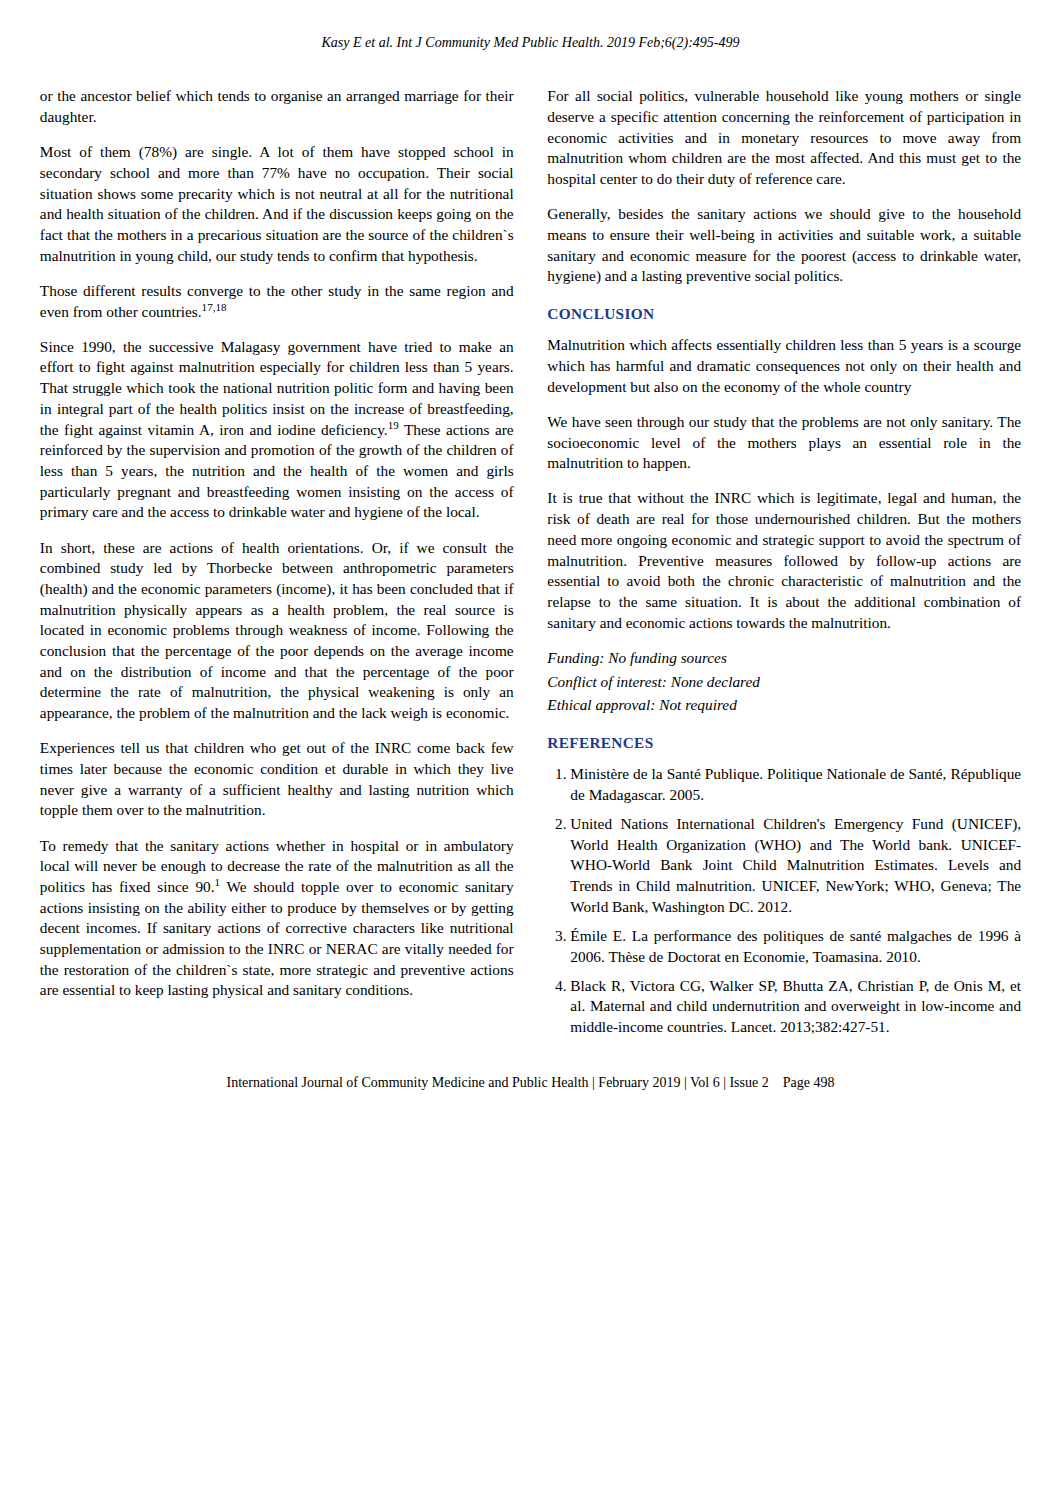Kasy E et al. Int J Community Med Public Health. 2019 Feb;6(2):495-499
or the ancestor belief which tends to organise an arranged marriage for their daughter.
Most of them (78%) are single. A lot of them have stopped school in secondary school and more than 77% have no occupation. Their social situation shows some precarity which is not neutral at all for the nutritional and health situation of the children. And if the discussion keeps going on the fact that the mothers in a precarious situation are the source of the children`s malnutrition in young child, our study tends to confirm that hypothesis.
Those different results converge to the other study in the same region and even from other countries.17,18
Since 1990, the successive Malagasy government have tried to make an effort to fight against malnutrition especially for children less than 5 years. That struggle which took the national nutrition politic form and having been in integral part of the health politics insist on the increase of breastfeeding, the fight against vitamin A, iron and iodine deficiency.19 These actions are reinforced by the supervision and promotion of the growth of the children of less than 5 years, the nutrition and the health of the women and girls particularly pregnant and breastfeeding women insisting on the access of primary care and the access to drinkable water and hygiene of the local.
In short, these are actions of health orientations. Or, if we consult the combined study led by Thorbecke between anthropometric parameters (health) and the economic parameters (income), it has been concluded that if malnutrition physically appears as a health problem, the real source is located in economic problems through weakness of income. Following the conclusion that the percentage of the poor depends on the average income and on the distribution of income and that the percentage of the poor determine the rate of malnutrition, the physical weakening is only an appearance, the problem of the malnutrition and the lack weigh is economic.
Experiences tell us that children who get out of the INRC come back few times later because the economic condition et durable in which they live never give a warranty of a sufficient healthy and lasting nutrition which topple them over to the malnutrition.
To remedy that the sanitary actions whether in hospital or in ambulatory local will never be enough to decrease the rate of the malnutrition as all the politics has fixed since 90.1 We should topple over to economic sanitary actions insisting on the ability either to produce by themselves or by getting decent incomes. If sanitary actions of corrective characters like nutritional supplementation or admission to the INRC or NERAC are vitally needed for the restoration of the children`s state, more strategic and preventive actions are essential to keep lasting physical and sanitary conditions.
For all social politics, vulnerable household like young mothers or single deserve a specific attention concerning the reinforcement of participation in economic activities and in monetary resources to move away from malnutrition whom children are the most affected. And this must get to the hospital center to do their duty of reference care.
Generally, besides the sanitary actions we should give to the household means to ensure their well-being in activities and suitable work, a suitable sanitary and economic measure for the poorest (access to drinkable water, hygiene) and a lasting preventive social politics.
Conclusion
Malnutrition which affects essentially children less than 5 years is a scourge which has harmful and dramatic consequences not only on their health and development but also on the economy of the whole country
We have seen through our study that the problems are not only sanitary. The socioeconomic level of the mothers plays an essential role in the malnutrition to happen.
It is true that without the INRC which is legitimate, legal and human, the risk of death are real for those undernourished children. But the mothers need more ongoing economic and strategic support to avoid the spectrum of malnutrition. Preventive measures followed by follow-up actions are essential to avoid both the chronic characteristic of malnutrition and the relapse to the same situation. It is about the additional combination of sanitary and economic actions towards the malnutrition.
Funding: No funding sources
Conflict of interest: None declared
Ethical approval: Not required
References
Ministère de la Santé Publique. Politique Nationale de Santé, République de Madagascar. 2005.
United Nations International Children's Emergency Fund (UNICEF), World Health Organization (WHO) and The World bank. UNICEF-WHO-World Bank Joint Child Malnutrition Estimates. Levels and Trends in Child malnutrition. UNICEF, NewYork; WHO, Geneva; The World Bank, Washington DC. 2012.
Émile E. La performance des politiques de santé malgaches de 1996 à 2006. Thèse de Doctorat en Economie, Toamasina. 2010.
Black R, Victora CG, Walker SP, Bhutta ZA, Christian P, de Onis M, et al. Maternal and child undernutrition and overweight in low-income and middle-income countries. Lancet. 2013;382:427-51.
International Journal of Community Medicine and Public Health | February 2019 | Vol 6 | Issue 2 Page 498